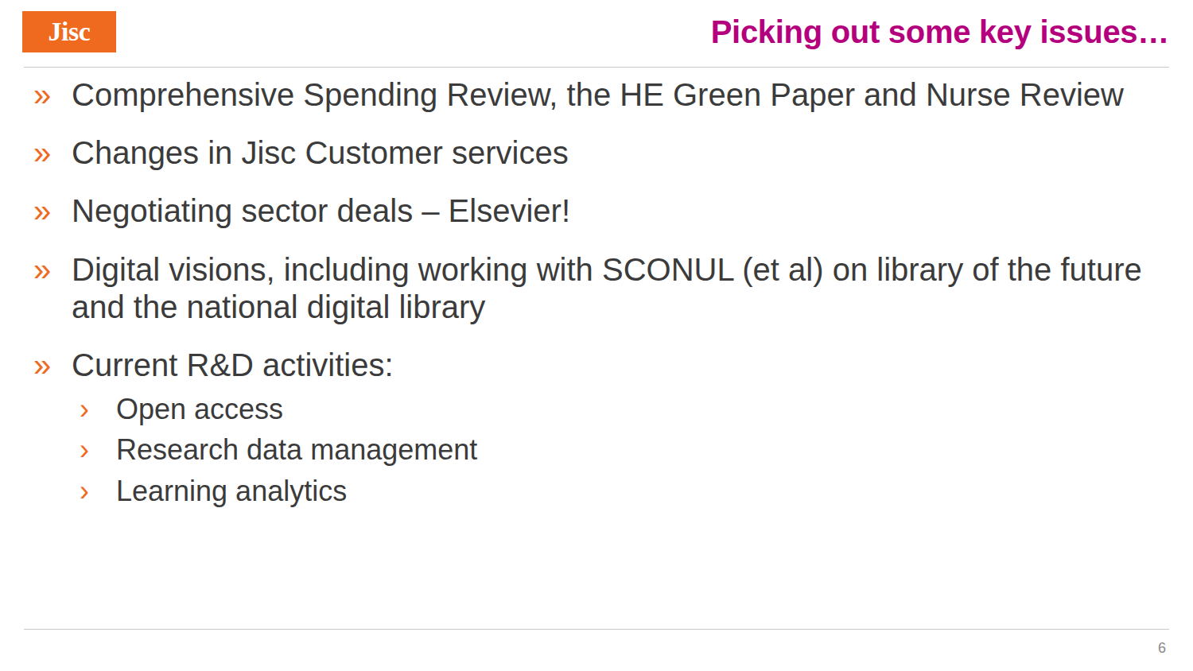Jisc
Picking out some key issues…
Comprehensive Spending Review, the HE Green Paper and Nurse Review
Changes in Jisc Customer services
Negotiating sector deals – Elsevier!
Digital visions, including working with SCONUL (et al) on library of the future and the national digital library
Current R&D activities:
Open access
Research data management
Learning analytics
6